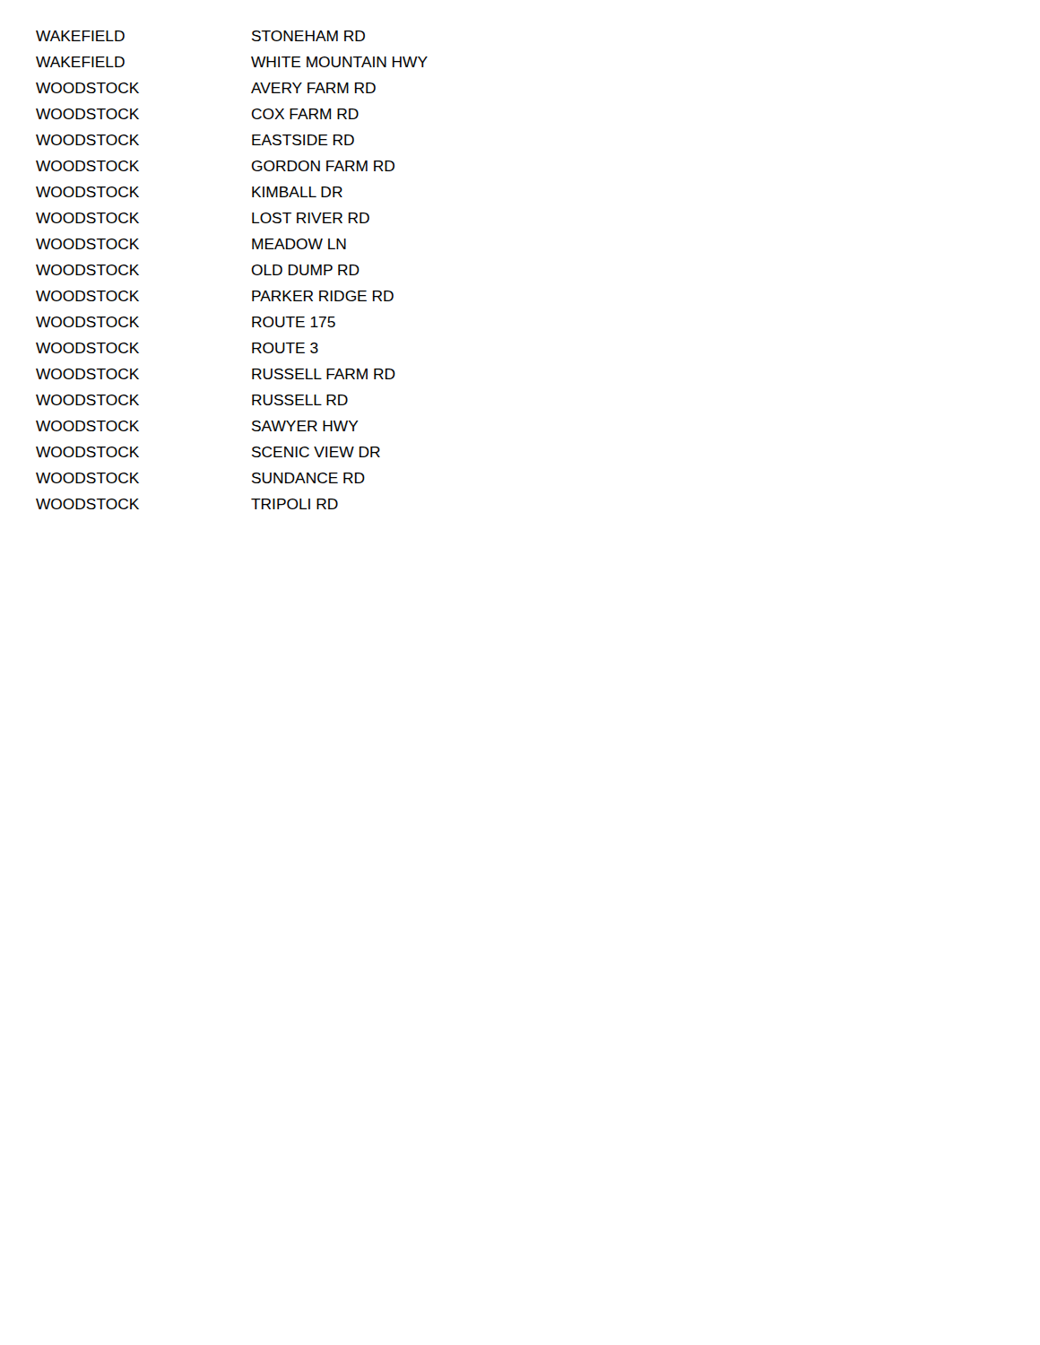| WAKEFIELD | STONEHAM RD |
| WAKEFIELD | WHITE MOUNTAIN HWY |
| WOODSTOCK | AVERY FARM RD |
| WOODSTOCK | COX FARM RD |
| WOODSTOCK | EASTSIDE RD |
| WOODSTOCK | GORDON FARM RD |
| WOODSTOCK | KIMBALL DR |
| WOODSTOCK | LOST RIVER RD |
| WOODSTOCK | MEADOW LN |
| WOODSTOCK | OLD DUMP RD |
| WOODSTOCK | PARKER RIDGE RD |
| WOODSTOCK | ROUTE 175 |
| WOODSTOCK | ROUTE 3 |
| WOODSTOCK | RUSSELL FARM RD |
| WOODSTOCK | RUSSELL RD |
| WOODSTOCK | SAWYER HWY |
| WOODSTOCK | SCENIC VIEW DR |
| WOODSTOCK | SUNDANCE RD |
| WOODSTOCK | TRIPOLI RD |